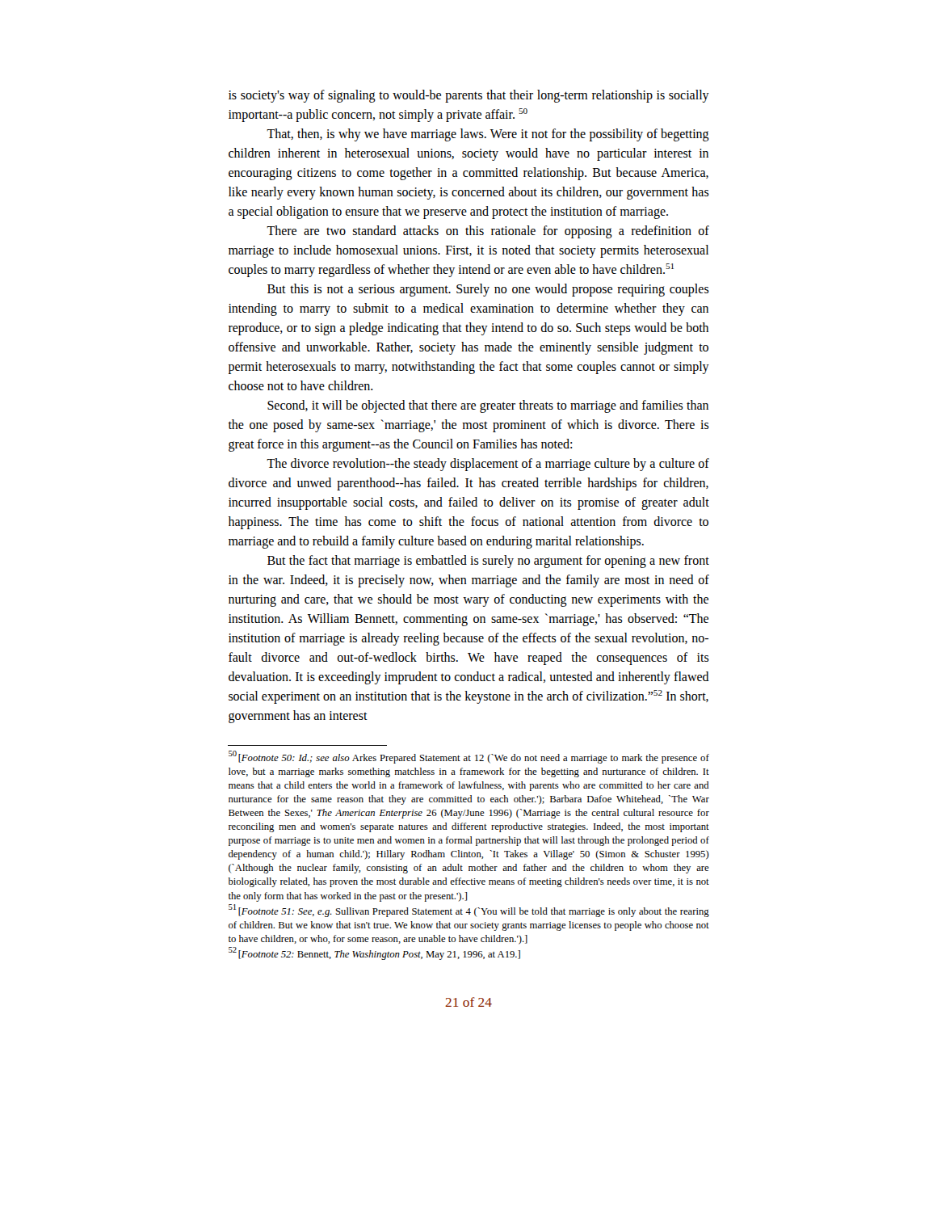is society's way of signaling to would-be parents that their long-term relationship is socially important--a public concern, not simply a private affair. 50
That, then, is why we have marriage laws. Were it not for the possibility of begetting children inherent in heterosexual unions, society would have no particular interest in encouraging citizens to come together in a committed relationship. But because America, like nearly every known human society, is concerned about its children, our government has a special obligation to ensure that we preserve and protect the institution of marriage.
There are two standard attacks on this rationale for opposing a redefinition of marriage to include homosexual unions. First, it is noted that society permits heterosexual couples to marry regardless of whether they intend or are even able to have children.51
But this is not a serious argument. Surely no one would propose requiring couples intending to marry to submit to a medical examination to determine whether they can reproduce, or to sign a pledge indicating that they intend to do so. Such steps would be both offensive and unworkable. Rather, society has made the eminently sensible judgment to permit heterosexuals to marry, notwithstanding the fact that some couples cannot or simply choose not to have children.
Second, it will be objected that there are greater threats to marriage and families than the one posed by same-sex `marriage,' the most prominent of which is divorce. There is great force in this argument--as the Council on Families has noted:
The divorce revolution--the steady displacement of a marriage culture by a culture of divorce and unwed parenthood--has failed. It has created terrible hardships for children, incurred insupportable social costs, and failed to deliver on its promise of greater adult happiness. The time has come to shift the focus of national attention from divorce to marriage and to rebuild a family culture based on enduring marital relationships.
But the fact that marriage is embattled is surely no argument for opening a new front in the war. Indeed, it is precisely now, when marriage and the family are most in need of nurturing and care, that we should be most wary of conducting new experiments with the institution. As William Bennett, commenting on same-sex `marriage,' has observed: “The institution of marriage is already reeling because of the effects of the sexual revolution, no-fault divorce and out-of-wedlock births. We have reaped the consequences of its devaluation. It is exceedingly imprudent to conduct a radical, untested and inherently flawed social experiment on an institution that is the keystone in the arch of civilization.”52 In short, government has an interest
50[Footnote 50: Id.; see also Arkes Prepared Statement at 12 (`We do not need a marriage to mark the presence of love, but a marriage marks something matchless in a framework for the begetting and nurturance of children. It means that a child enters the world in a framework of lawfulness, with parents who are committed to her care and nurturance for the same reason that they are committed to each other.'); Barbara Dafoe Whitehead, `The War Between the Sexes,' The American Enterprise 26 (May/June 1996) (`Marriage is the central cultural resource for reconciling men and women's separate natures and different reproductive strategies. Indeed, the most important purpose of marriage is to unite men and women in a formal partnership that will last through the prolonged period of dependency of a human child.'); Hillary Rodham Clinton, `It Takes a Village' 50 (Simon & Schuster 1995) (`Although the nuclear family, consisting of an adult mother and father and the children to whom they are biologically related, has proven the most durable and effective means of meeting children's needs over time, it is not the only form that has worked in the past or the present.').]
51[Footnote 51: See, e.g. Sullivan Prepared Statement at 4 (`You will be told that marriage is only about the rearing of children. But we know that isn't true. We know that our society grants marriage licenses to people who choose not to have children, or who, for some reason, are unable to have children.').]
52[Footnote 52: Bennett, The Washington Post, May 21, 1996, at A19.]
21 of 24